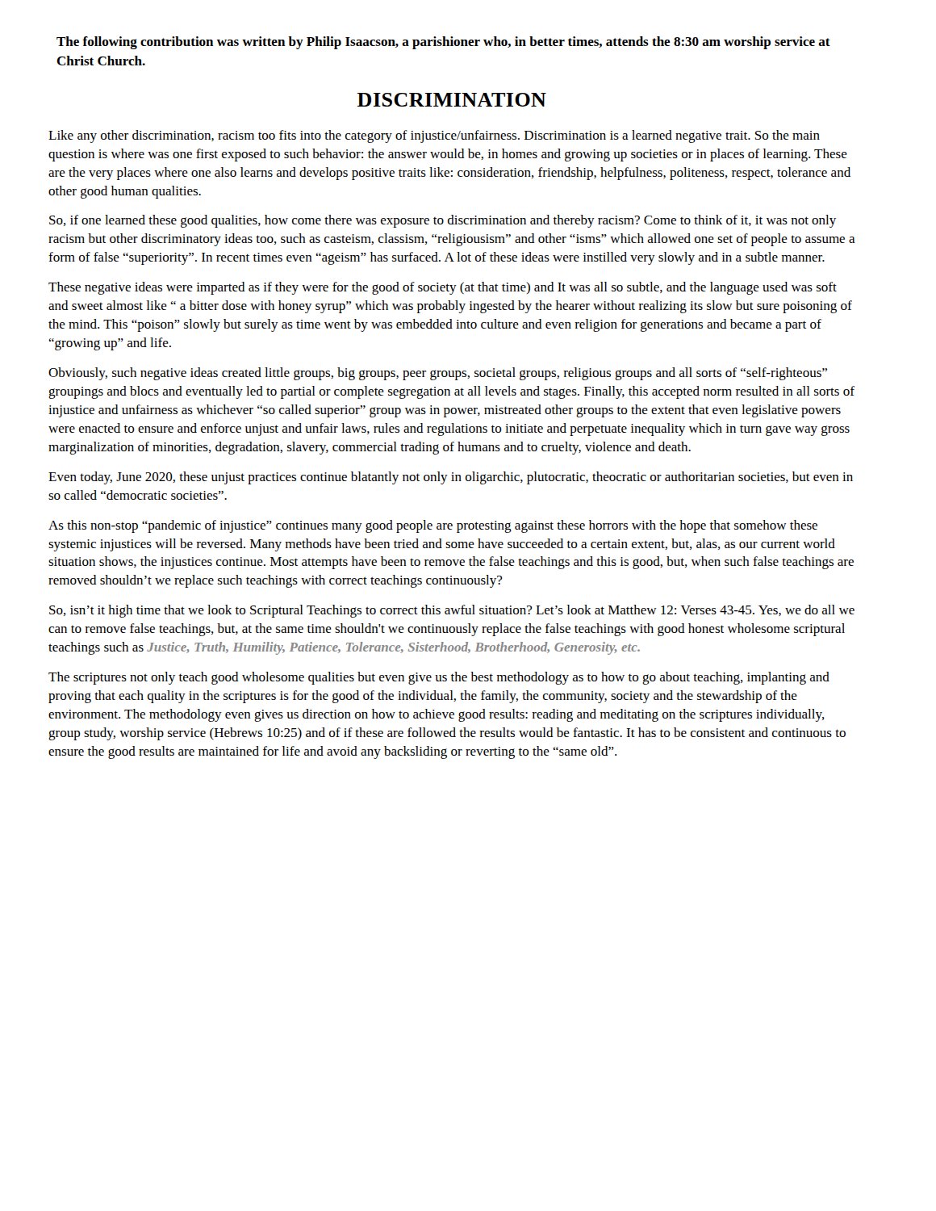The following contribution was written by Philip Isaacson, a parishioner who, in better times, attends the 8:30 am worship service at Christ Church.
DISCRIMINATION
Like any other discrimination, racism too fits into the category of injustice/unfairness. Discrimination is a learned negative trait. So the main question is where was one first exposed to such behavior: the answer would be, in homes and growing up societies or in places of learning. These are the very places where one also learns and develops positive traits like: consideration, friendship, helpfulness, politeness, respect, tolerance and other good human qualities.
So, if one learned these good qualities, how come there was exposure to discrimination and thereby racism? Come to think of it, it was not only racism but other discriminatory ideas too, such as casteism, classism, “religiousism” and other “isms” which allowed one set of people to assume a form of false “superiority”. In recent times even “ageism” has surfaced. A lot of these ideas were instilled very slowly and in a subtle manner.
These negative ideas were imparted as if they were for the good of society (at that time) and It was all so subtle, and the language used was soft and sweet almost like “ a bitter dose with honey syrup” which was probably ingested by the hearer without realizing its slow but sure poisoning of the mind. This “poison” slowly but surely as time went by was embedded into culture and even religion for generations and became a part of “growing up” and life.
Obviously, such negative ideas created little groups, big groups, peer groups, societal groups, religious groups and all sorts of “self-righteous” groupings and blocs and eventually led to partial or complete segregation at all levels and stages. Finally, this accepted norm resulted in all sorts of injustice and unfairness as whichever “so called superior” group was in power, mistreated other groups to the extent that even legislative powers were enacted to ensure and enforce unjust and unfair laws, rules and regulations to initiate and perpetuate inequality which in turn gave way gross marginalization of minorities, degradation, slavery, commercial trading of humans and to cruelty, violence and death.
Even today, June 2020, these unjust practices continue blatantly not only in oligarchic, plutocratic, theocratic or authoritarian societies, but even in so called “democratic societies”.
As this non-stop “pandemic of injustice” continues many good people are protesting against these horrors with the hope that somehow these systemic injustices will be reversed. Many methods have been tried and some have succeeded to a certain extent, but, alas, as our current world situation shows, the injustices continue. Most attempts have been to remove the false teachings and this is good, but, when such false teachings are removed shouldn’t we replace such teachings with correct teachings continuously?
So, isn’t it high time that we look to Scriptural Teachings to correct this awful situation? Let’s look at Matthew 12: Verses 43-45. Yes, we do all we can to remove false teachings, but, at the same time shouldn't we continuously replace the false teachings with good honest wholesome scriptural teachings such as Justice, Truth, Humility, Patience, Tolerance, Sisterhood, Brotherhood, Generosity, etc.
The scriptures not only teach good wholesome qualities but even give us the best methodology as to how to go about teaching, implanting and proving that each quality in the scriptures is for the good of the individual, the family, the community, society and the stewardship of the environment. The methodology even gives us direction on how to achieve good results: reading and meditating on the scriptures individually, group study, worship service (Hebrews 10:25) and of if these are followed the results would be fantastic. It has to be consistent and continuous to ensure the good results are maintained for life and avoid any backsliding or reverting to the “same old”.